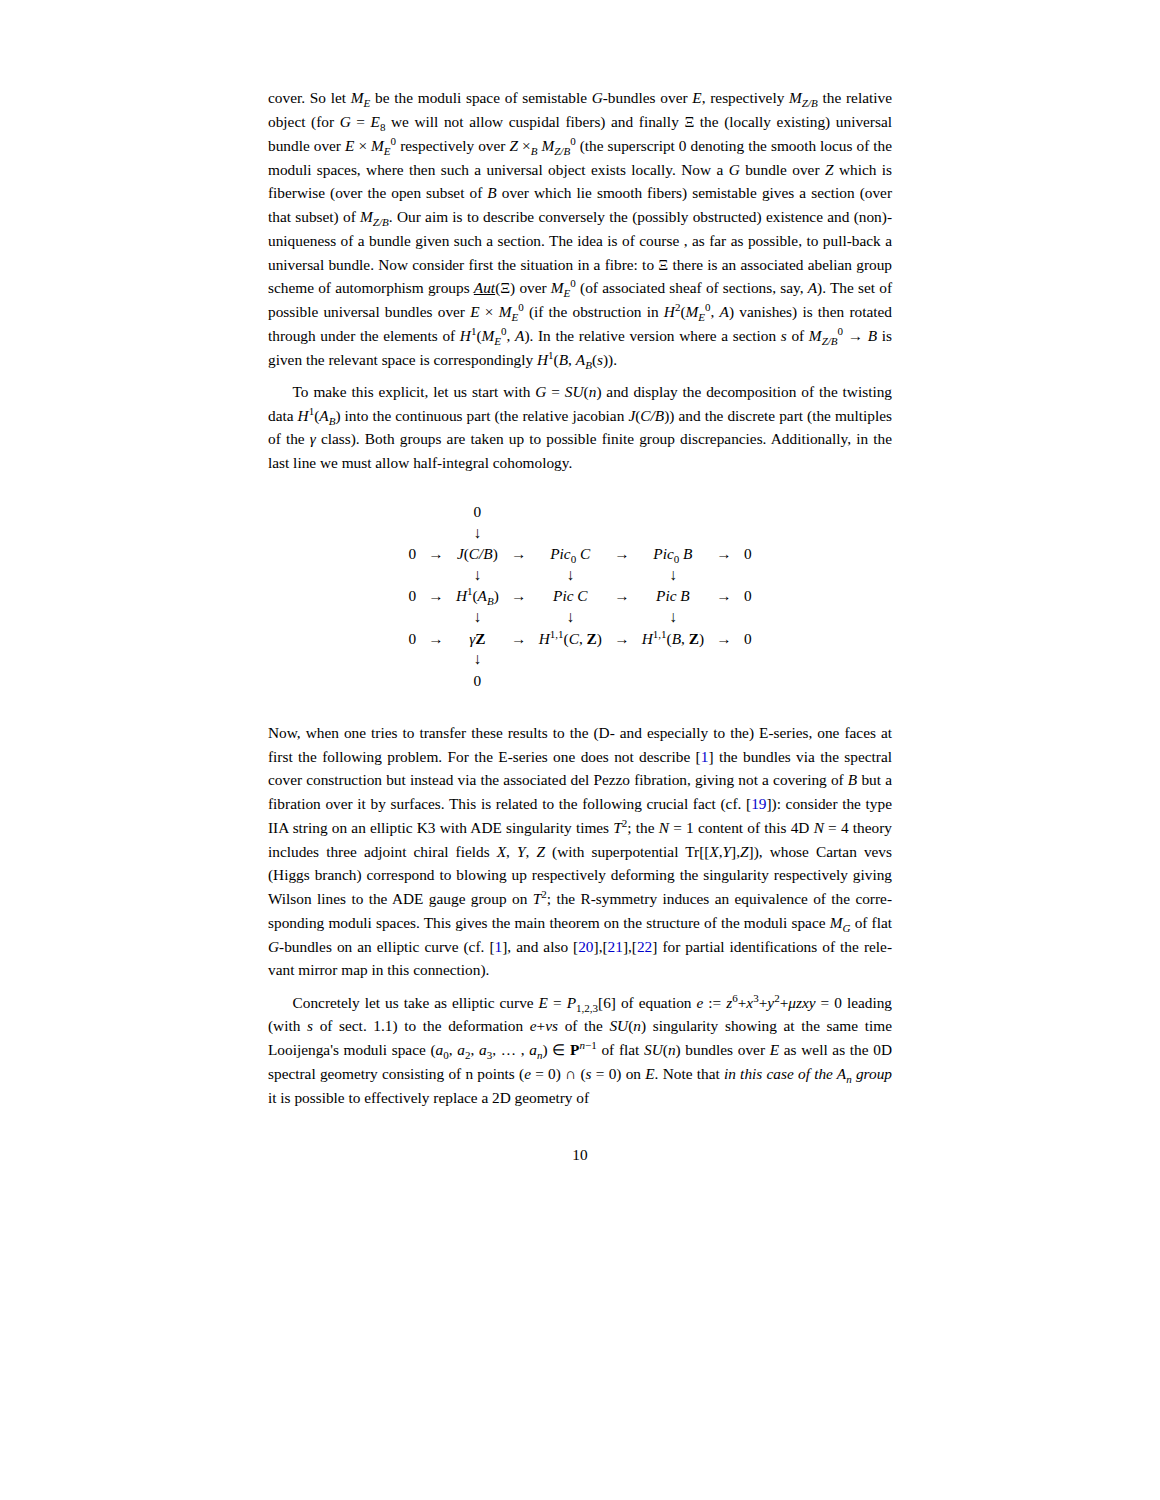cover. So let ME be the moduli space of semistable G-bundles over E, respectively MZ/B the relative object (for G = E8 we will not allow cuspidal fibers) and finally Ξ the (locally existing) universal bundle over E × ME0 respectively over Z ×B MZ/B0 (the superscript 0 denoting the smooth locus of the moduli spaces, where then such a universal object exists locally. Now a G bundle over Z which is fiberwise (over the open subset of B over which lie smooth fibers) semistable gives a section (over that subset) of MZ/B. Our aim is to describe conversely the (possibly obstructed) existence and (non)-uniqueness of a bundle given such a section. The idea is of course , as far as possible, to pull-back a universal bundle. Now consider first the situation in a fibre: to Ξ there is an associated abelian group scheme of automorphism groups Aut(Ξ) over ME0 (of associated sheaf of sections, say, A). The set of possible universal bundles over E × ME0 (if the obstruction in H2(ME0, A) vanishes) is then rotated through under the elements of H1(ME0, A). In the relative version where a section s of MZ/B0 → B is given the relevant space is correspondingly H1(B, AB(s)).
To make this explicit, let us start with G = SU(n) and display the decomposition of the twisting data H1(AB) into the continuous part (the relative jacobian J(C/B)) and the discrete part (the multiples of the γ class). Both groups are taken up to possible finite group discrepancies. Additionally, in the last line we must allow half-integral cohomology.
| | | 0 | | | | | |
| | | ↓ | | | | | |
| 0 | → | J ( C/B ) | → | Pic 0 C | → | Pic 0 B | → | 0 |
| | | ↓ | | ↓ | | ↓ | | |
| 0 | → | H 1 ( A B ) | → | Pic C | → | Pic B | → | 0 |
| | | ↓ | | ↓ | | ↓ | | |
| 0 | → | γ Z | → | H 1,1 ( C , Z ) | → | H 1,1 ( B , Z ) | → | 0 |
| | | ↓ | | | | | |
| | | 0 | | | | | |
Now, when one tries to transfer these results to the (D- and especially to the) E-series, one faces at first the following problem. For the E-series one does not describe [1] the bundles via the spectral cover construction but instead via the associated del Pezzo fibration, giving not a covering of B but a fibration over it by surfaces. This is related to the following crucial fact (cf. [19]): consider the type IIA string on an elliptic K3 with ADE singularity times T2; the N = 1 content of this 4D N = 4 theory includes three adjoint chiral fields X, Y, Z (with superpotential Tr[[X,Y],Z]), whose Cartan vevs (Higgs branch) correspond to blowing up respectively deforming the singularity respectively giving Wilson lines to the ADE gauge group on T2; the R-symmetry induces an equivalence of the corresponding moduli spaces. This gives the main theorem on the structure of the moduli space MG of flat G-bundles on an elliptic curve (cf. [1], and also [20],[21],[22] for partial identifications of the relevant mirror map in this connection).
Concretely let us take as elliptic curve E = P1,2,3[6] of equation e := z6+x3+y2+μzxy = 0 leading (with s of sect. 1.1) to the deformation e+vs of the SU(n) singularity showing at the same time Looijenga's moduli space (a0, a2, a3, … , an) ∈ Pn−1 of flat SU(n) bundles over E as well as the 0D spectral geometry consisting of n points (e = 0) ∩ (s = 0) on E. Note that in this case of the An group it is possible to effectively replace a 2D geometry of
10